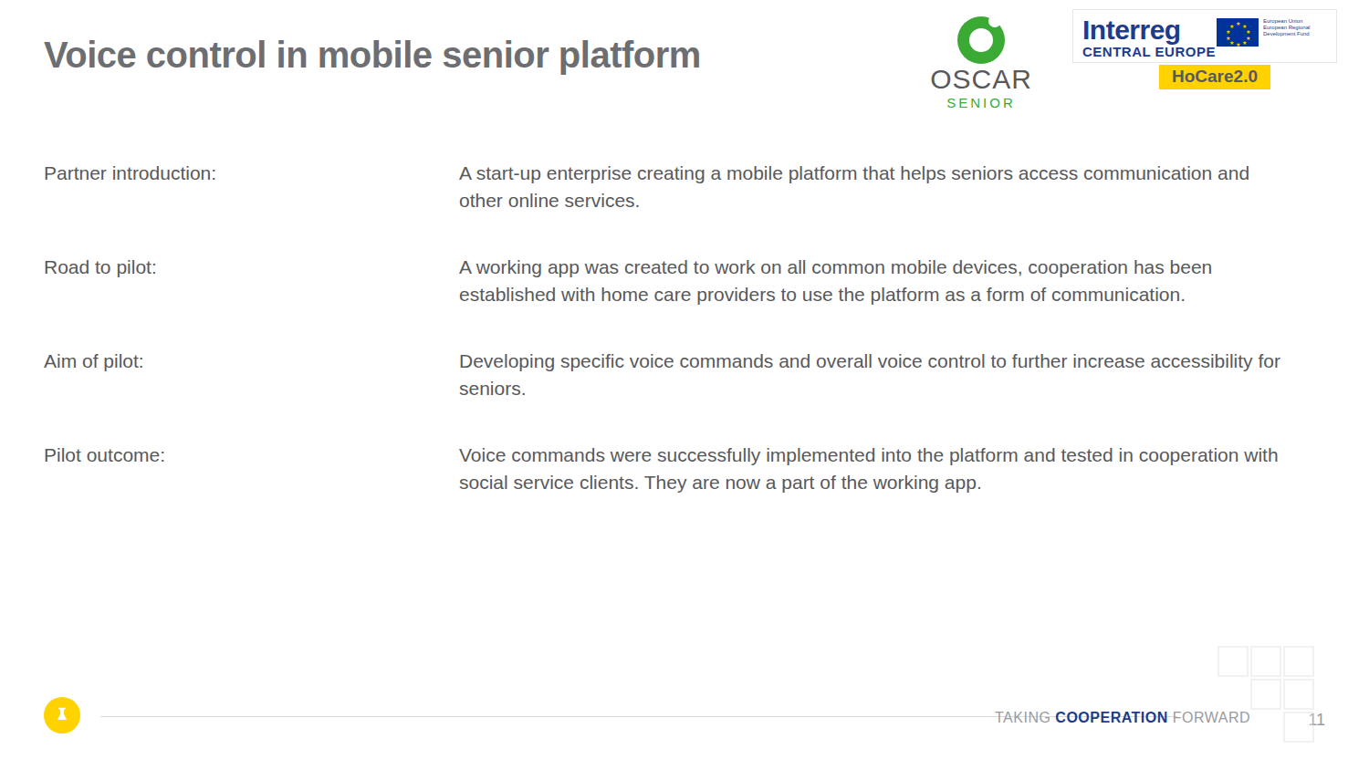Voice control in mobile senior platform
OSCAR
SENIOR
Interreg
CENTRAL EUROPE
★ ★ ★ ★ ★ ★ ★ ★ ★ ★
European Union
European Regional
Development Fund
HoCare2.0
Partner introduction:
A start-up enterprise creating a mobile platform that helps seniors access communication and other online services.
Road to pilot:
A working app was created to work on all common mobile devices, cooperation has been established with home care providers to use the platform as a form of communication.
Aim of pilot:
Developing specific voice commands and overall voice control to further increase accessibility for seniors.
Pilot outcome:
Voice commands were successfully implemented into the platform and tested in cooperation with social service clients. They are now a part of the working app.
TAKING COOPERATION FORWARD
11